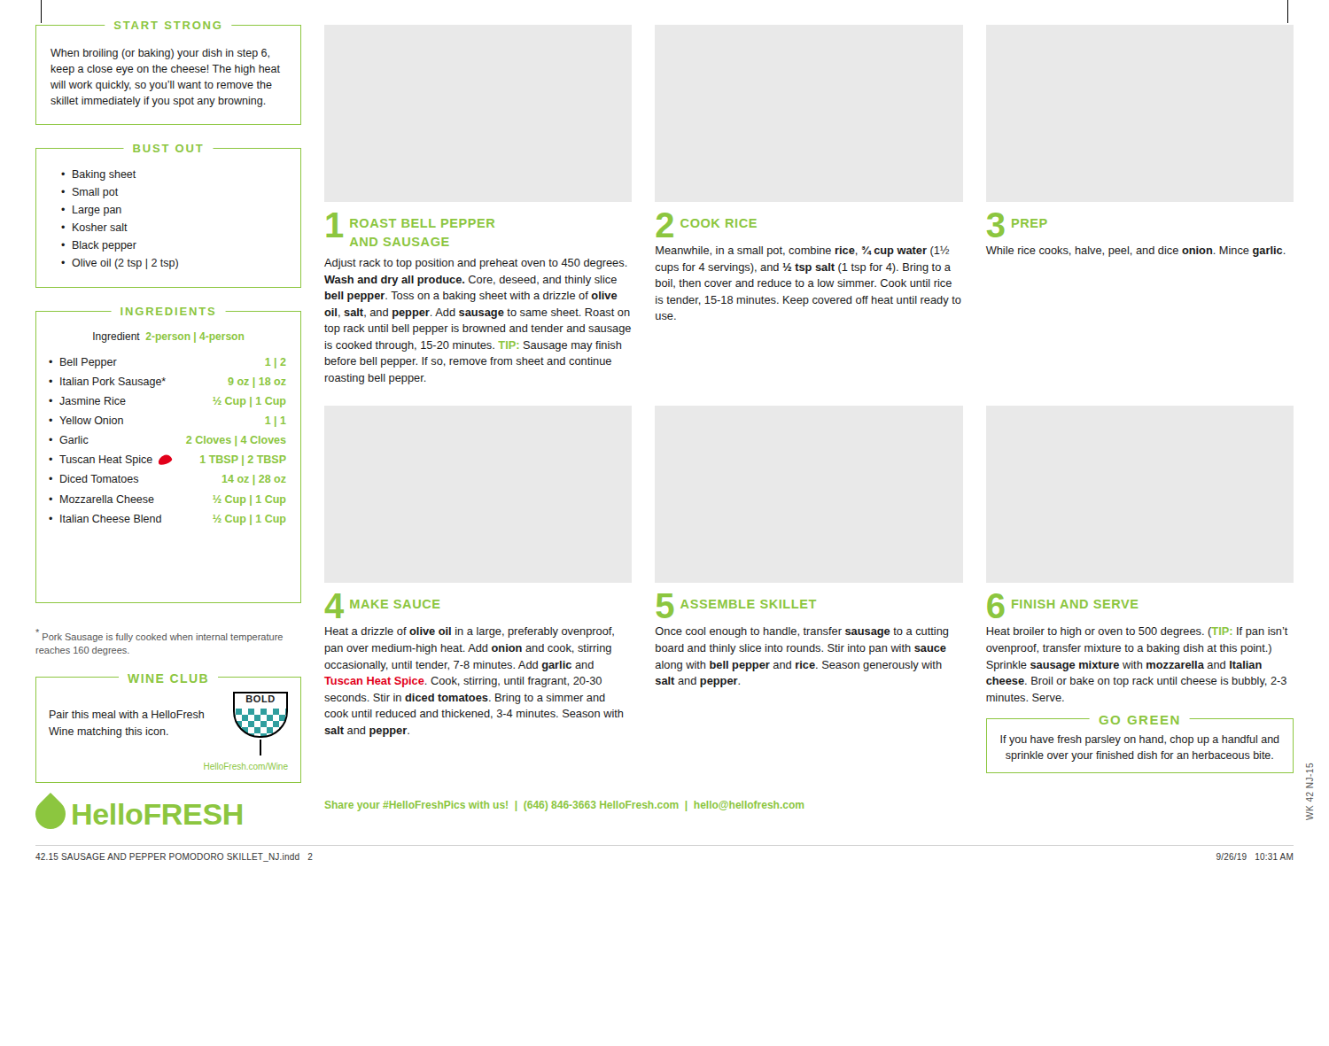START STRONG
When broiling (or baking) your dish in step 6, keep a close eye on the cheese! The high heat will work quickly, so you’ll want to remove the skillet immediately if you spot any browning.
BUST OUT
Baking sheet
Small pot
Large pan
Kosher salt
Black pepper
Olive oil (2 tsp | 2 tsp)
INGREDIENTS
Ingredient 2-person | 4-person
| Bell Pepper | 1 / 2 |
| Italian Pork Sausage* | 9 oz / 18 oz |
| Jasmine Rice | ½ Cup / 1 Cup |
| Yellow Onion | 1 / 1 |
| Garlic | 2 Cloves / 4 Cloves |
| Tuscan Heat Spice | 1 TBSP / 2 TBSP |
| Diced Tomatoes | 14 oz / 28 oz |
| Mozzarella Cheese | ½ Cup / 1 Cup |
| Italian Cheese Blend | ½ Cup / 1 Cup |
* Pork Sausage is fully cooked when internal temperature reaches 160 degrees.
WINE CLUB
Pair this meal with a HelloFresh Wine matching this icon.
HelloFresh.com/Wine
HelloFRESH
1 ROAST BELL PEPPER
AND SAUSAGE
Adjust rack to top position and preheat oven to 450 degrees. Wash and dry all produce. Core, deseed, and thinly slice bell pepper. Toss on a baking sheet with a drizzle of olive oil, salt, and pepper. Add sausage to same sheet. Roast on top rack until bell pepper is browned and tender and sausage is cooked through, 15-20 minutes. TIP: Sausage may finish before bell pepper. If so, remove from sheet and continue roasting bell pepper.
2 COOK RICE
Meanwhile, in a small pot, combine rice, ¾ cup water (1½ cups for 4 servings), and ½ tsp salt (1 tsp for 4). Bring to a boil, then cover and reduce to a low simmer. Cook until rice is tender, 15-18 minutes. Keep covered off heat until ready to use.
3 PREP
While rice cooks, halve, peel, and dice onion. Mince garlic.
4 MAKE SAUCE
Heat a drizzle of olive oil in a large, preferably ovenproof, pan over medium-high heat. Add onion and cook, stirring occasionally, until tender, 7-8 minutes. Add garlic and Tuscan Heat Spice. Cook, stirring, until fragrant, 20-30 seconds. Stir in diced tomatoes. Bring to a simmer and cook until reduced and thickened, 3-4 minutes. Season with salt and pepper.
5 ASSEMBLE SKILLET
Once cool enough to handle, transfer sausage to a cutting board and thinly slice into rounds. Stir into pan with sauce along with bell pepper and rice. Season generously with salt and pepper.
6 FINISH AND SERVE
Heat broiler to high or oven to 500 degrees. (TIP: If pan isn’t ovenproof, transfer mixture to a baking dish at this point.) Sprinkle sausage mixture with mozzarella and Italian cheese. Broil or bake on top rack until cheese is bubbly, 2-3 minutes. Serve.
GO GREEN
If you have fresh parsley on hand, chop up a handful and sprinkle over your finished dish for an herbaceous bite.
Share your #HelloFreshPics with us! | (646) 846-3663 HelloFresh.com | hello@hellofresh.com
WK 42 NJ-15
42.15 SAUSAGE AND PEPPER POMODORO SKILLET_NJ.indd 2 9/26/19 10:31 AM